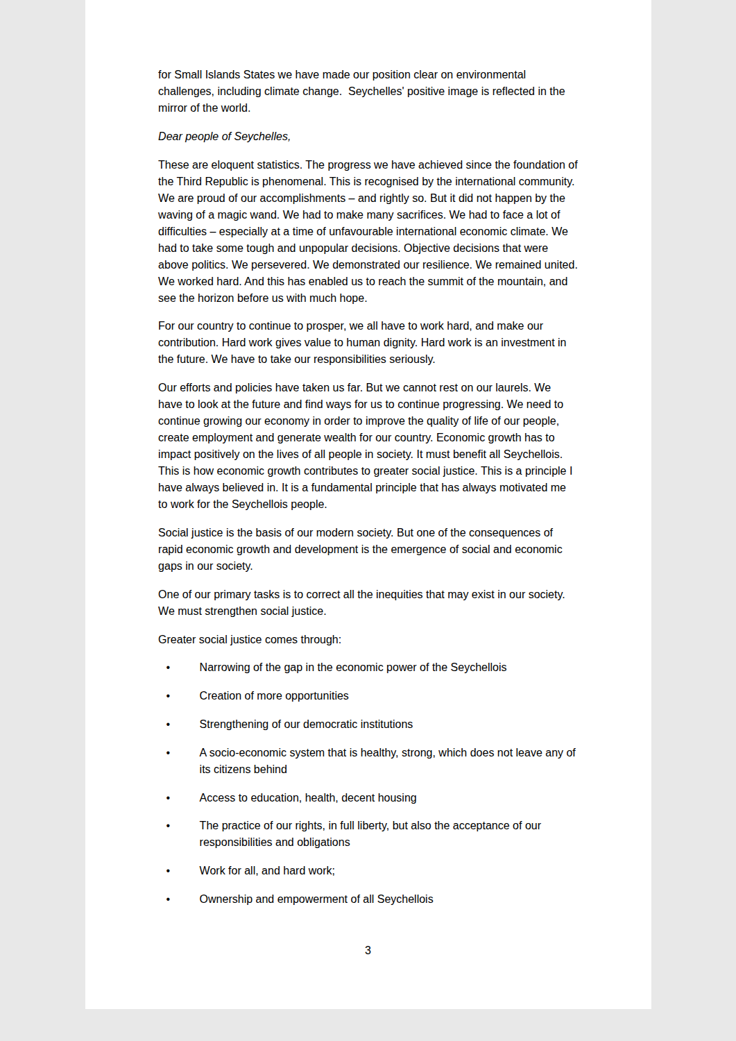for Small Islands States we have made our position clear on environmental challenges, including climate change. Seychelles' positive image is reflected in the mirror of the world.
Dear people of Seychelles,
These are eloquent statistics. The progress we have achieved since the foundation of the Third Republic is phenomenal. This is recognised by the international community. We are proud of our accomplishments – and rightly so. But it did not happen by the waving of a magic wand. We had to make many sacrifices. We had to face a lot of difficulties – especially at a time of unfavourable international economic climate. We had to take some tough and unpopular decisions. Objective decisions that were above politics. We persevered. We demonstrated our resilience. We remained united. We worked hard. And this has enabled us to reach the summit of the mountain, and see the horizon before us with much hope.
For our country to continue to prosper, we all have to work hard, and make our contribution. Hard work gives value to human dignity. Hard work is an investment in the future. We have to take our responsibilities seriously.
Our efforts and policies have taken us far. But we cannot rest on our laurels. We have to look at the future and find ways for us to continue progressing. We need to continue growing our economy in order to improve the quality of life of our people, create employment and generate wealth for our country. Economic growth has to impact positively on the lives of all people in society. It must benefit all Seychellois. This is how economic growth contributes to greater social justice. This is a principle I have always believed in. It is a fundamental principle that has always motivated me to work for the Seychellois people.
Social justice is the basis of our modern society. But one of the consequences of rapid economic growth and development is the emergence of social and economic gaps in our society.
One of our primary tasks is to correct all the inequities that may exist in our society. We must strengthen social justice.
Greater social justice comes through:
Narrowing of the gap in the economic power of the Seychellois
Creation of more opportunities
Strengthening of our democratic institutions
A socio-economic system that is healthy, strong, which does not leave any of its citizens behind
Access to education, health, decent housing
The practice of our rights, in full liberty, but also the acceptance of our responsibilities and obligations
Work for all, and hard work;
Ownership and empowerment of all Seychellois
3